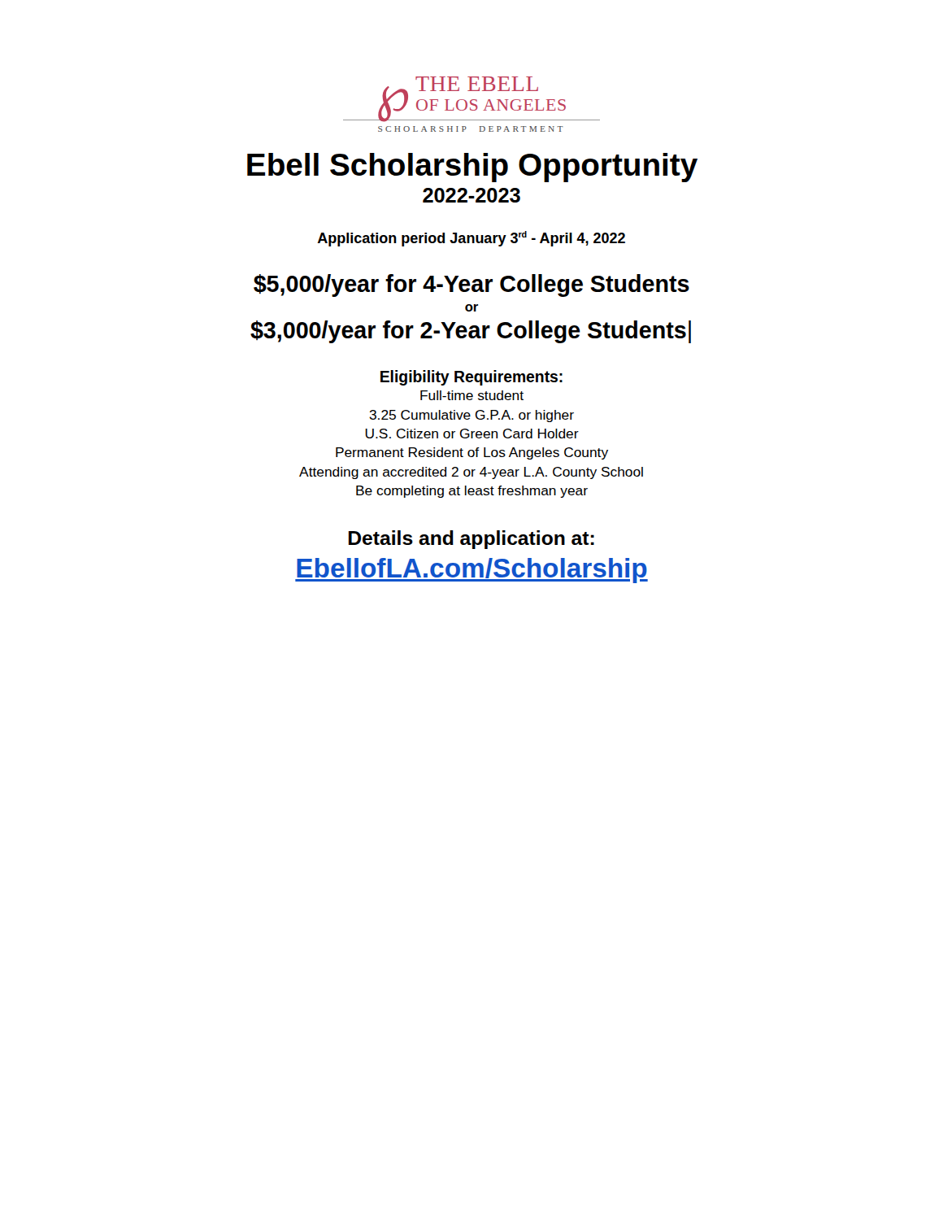℘
THE EBELL
OF LOS ANGELES
SCHOLARSHIP DEPARTMENT
Ebell Scholarship Opportunity
2022-2023
Application period January 3rd - April 4, 2022
$5,000/year for 4-Year College Students
or
$3,000/year for 2-Year College Students|
Eligibility Requirements:
Full-time student
3.25 Cumulative G.P.A. or higher
U.S. Citizen or Green Card Holder
Permanent Resident of Los Angeles County
Attending an accredited 2 or 4-year L.A. County School
Be completing at least freshman year
Details and application at:
EbellofLA.com/Scholarship